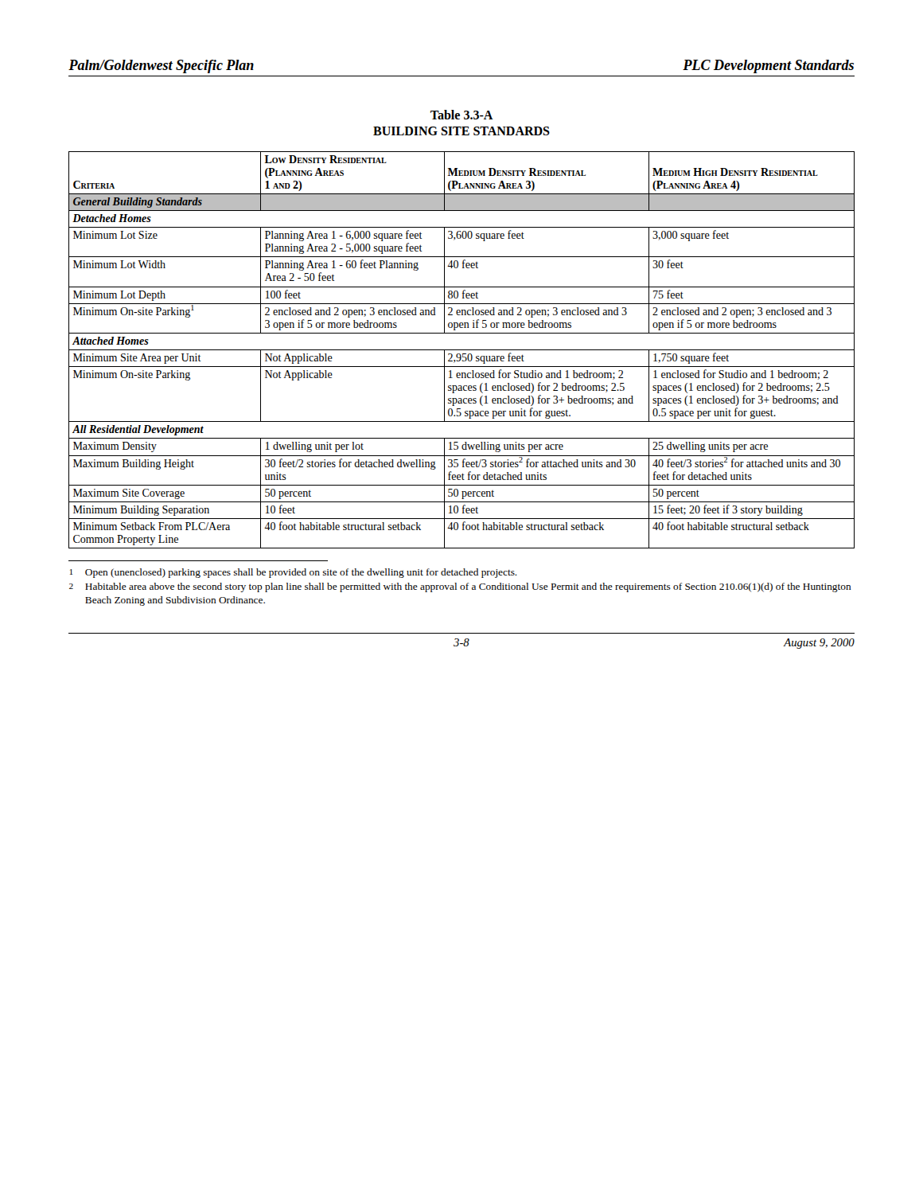Palm/Goldenwest Specific Plan PLC Development Standards
Table 3.3-A BUILDING SITE STANDARDS
| Criteria | Low Density Residential (Planning Areas 1 and 2) | Medium Density Residential (Planning Area 3) | Medium High Density Residential (Planning Area 4) |
| --- | --- | --- | --- |
| General Building Standards | | | |
| Detached Homes |
| Minimum Lot Size | Planning Area 1 - 6,000 square feet Planning Area 2 - 5,000 square feet | 3,600 square feet | 3,000 square feet |
| Minimum Lot Width | Planning Area 1 - 60 feet Planning Area 2 - 50 feet | 40 feet | 30 feet |
| Minimum Lot Depth | 100 feet | 80 feet | 75 feet |
| Minimum On-site Parking 1 | 2 enclosed and 2 open; 3 enclosed and 3 open if 5 or more bedrooms | 2 enclosed and 2 open; 3 enclosed and 3 open if 5 or more bedrooms | 2 enclosed and 2 open; 3 enclosed and 3 open if 5 or more bedrooms |
| Attached Homes |
| Minimum Site Area per Unit | Not Applicable | 2,950 square feet | 1,750 square feet |
| Minimum On-site Parking | Not Applicable | 1 enclosed for Studio and 1 bedroom; 2 spaces (1 enclosed) for 2 bedrooms; 2.5 spaces (1 enclosed) for 3+ bedrooms; and 0.5 space per unit for guest. | 1 enclosed for Studio and 1 bedroom; 2 spaces (1 enclosed) for 2 bedrooms; 2.5 spaces (1 enclosed) for 3+ bedrooms; and 0.5 space per unit for guest. |
| All Residential Development |
| Maximum Density | 1 dwelling unit per lot | 15 dwelling units per acre | 25 dwelling units per acre |
| Maximum Building Height | 30 feet/2 stories for detached dwelling units | 35 feet/3 stories 2 for attached units and 30 feet for detached units | 40 feet/3 stories 2 for attached units and 30 feet for detached units |
| Maximum Site Coverage | 50 percent | 50 percent | 50 percent |
| Minimum Building Separation | 10 feet | 10 feet | 15 feet; 20 feet if 3 story building |
| Minimum Setback From PLC/Aera Common Property Line | 40 foot habitable structural setback | 40 foot habitable structural setback | 40 foot habitable structural setback |
1 Open (unenclosed) parking spaces shall be provided on site of the dwelling unit for detached projects.
2 Habitable area above the second story top plan line shall be permitted with the approval of a Conditional Use Permit and the requirements of Section 210.06(1)(d) of the Huntington Beach Zoning and Subdivision Ordinance.
3-8 August 9, 2000